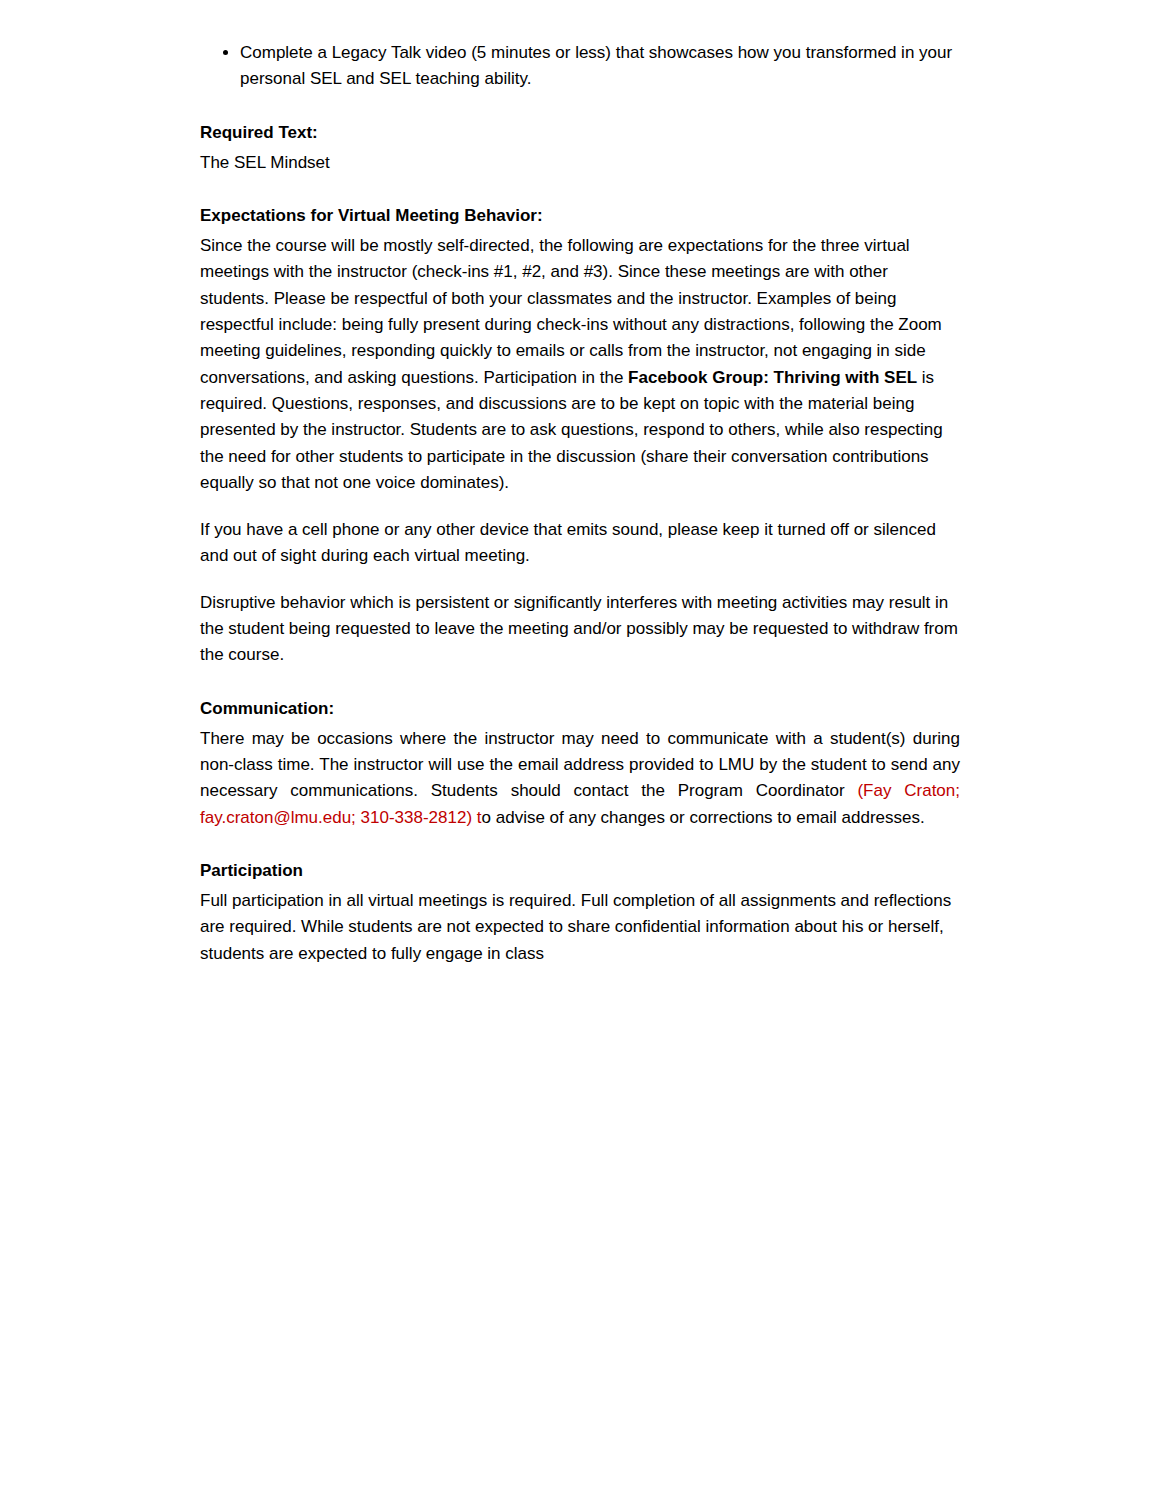Complete a Legacy Talk video (5 minutes or less) that showcases how you transformed in your personal SEL and SEL teaching ability.
Required Text:
The SEL Mindset
Expectations for Virtual Meeting Behavior:
Since the course will be mostly self-directed, the following are expectations for the three virtual meetings with the instructor (check-ins #1, #2, and #3). Since these meetings are with other students. Please be respectful of both your classmates and the instructor. Examples of being respectful include: being fully present during check-ins without any distractions, following the Zoom meeting guidelines, responding quickly to emails or calls from the instructor, not engaging in side conversations, and asking questions. Participation in the Facebook Group: Thriving with SEL is required. Questions, responses, and discussions are to be kept on topic with the material being presented by the instructor. Students are to ask questions, respond to others, while also respecting the need for other students to participate in the discussion (share their conversation contributions equally so that not one voice dominates).
If you have a cell phone or any other device that emits sound, please keep it turned off or silenced and out of sight during each virtual meeting.
Disruptive behavior which is persistent or significantly interferes with meeting activities may result in the student being requested to leave the meeting and/or possibly may be requested to withdraw from the course.
Communication:
There may be occasions where the instructor may need to communicate with a student(s) during non-class time. The instructor will use the email address provided to LMU by the student to send any necessary communications. Students should contact the Program Coordinator (Fay Craton; fay.craton@lmu.edu; 310-338-2812) to advise of any changes or corrections to email addresses.
Participation
Full participation in all virtual meetings is required. Full completion of all assignments and reflections are required. While students are not expected to share confidential information about his or herself, students are expected to fully engage in class